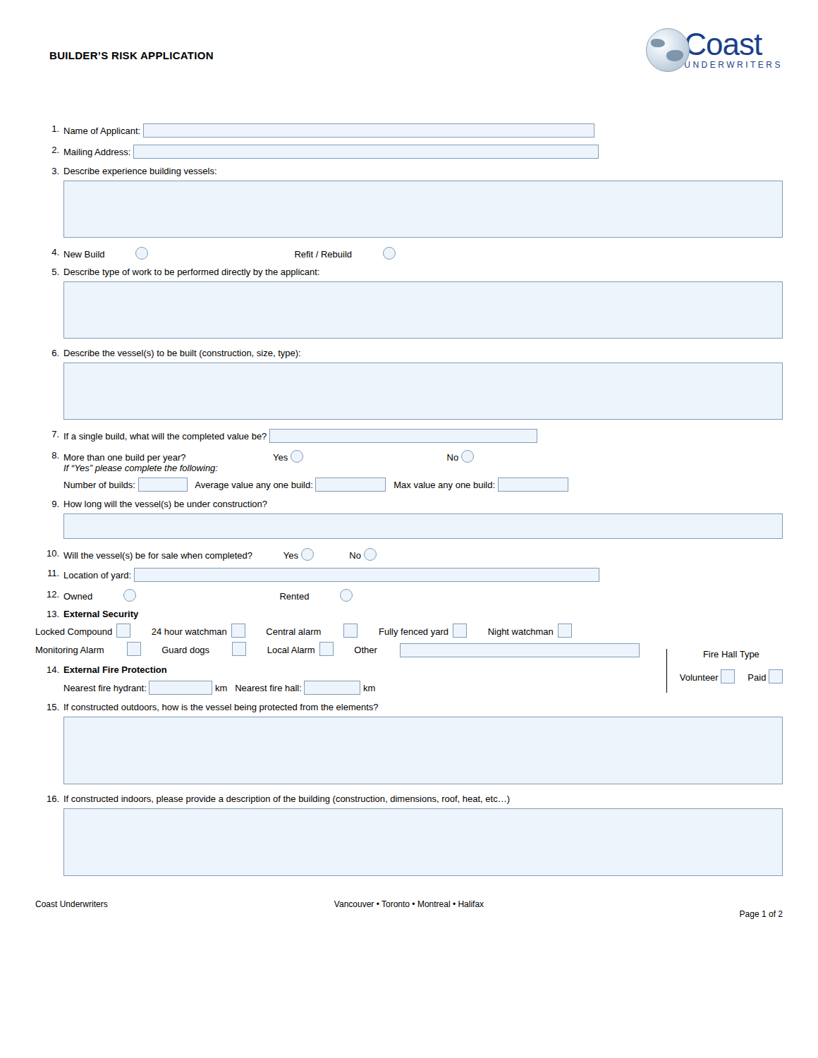BUILDER’S RISK APPLICATION
Coast
UNDERWRITERS
Name of Applicant:
Mailing Address:
Describe experience building vessels:
New Build Refit / Rebuild
Describe type of work to be performed directly by the applicant:
Describe the vessel(s) to be built (construction, size, type):
If a single build, what will the completed value be?
More than one build per year? Yes No
If “Yes” please complete the following:
Number of builds: Average value any one build: Max value any one build:
How long will the vessel(s) be under construction?
Will the vessel(s) be for sale when completed? Yes No
Location of yard:
Owned Rented
External Security
Locked Compound 24 hour watchman Central alarm Fully fenced yard Night watchman
Monitoring Alarm Guard dogs Local Alarm Other
External Fire Protection
Fire Hall Type
Volunteer Paid
Nearest fire hydrant: km Nearest fire hall: km
If constructed outdoors, how is the vessel being protected from the elements?
If constructed indoors, please provide a description of the building (construction, dimensions, roof, heat, etc…)
Coast Underwriters
Vancouver • Toronto • Montreal • Halifax
Page 1 of 2